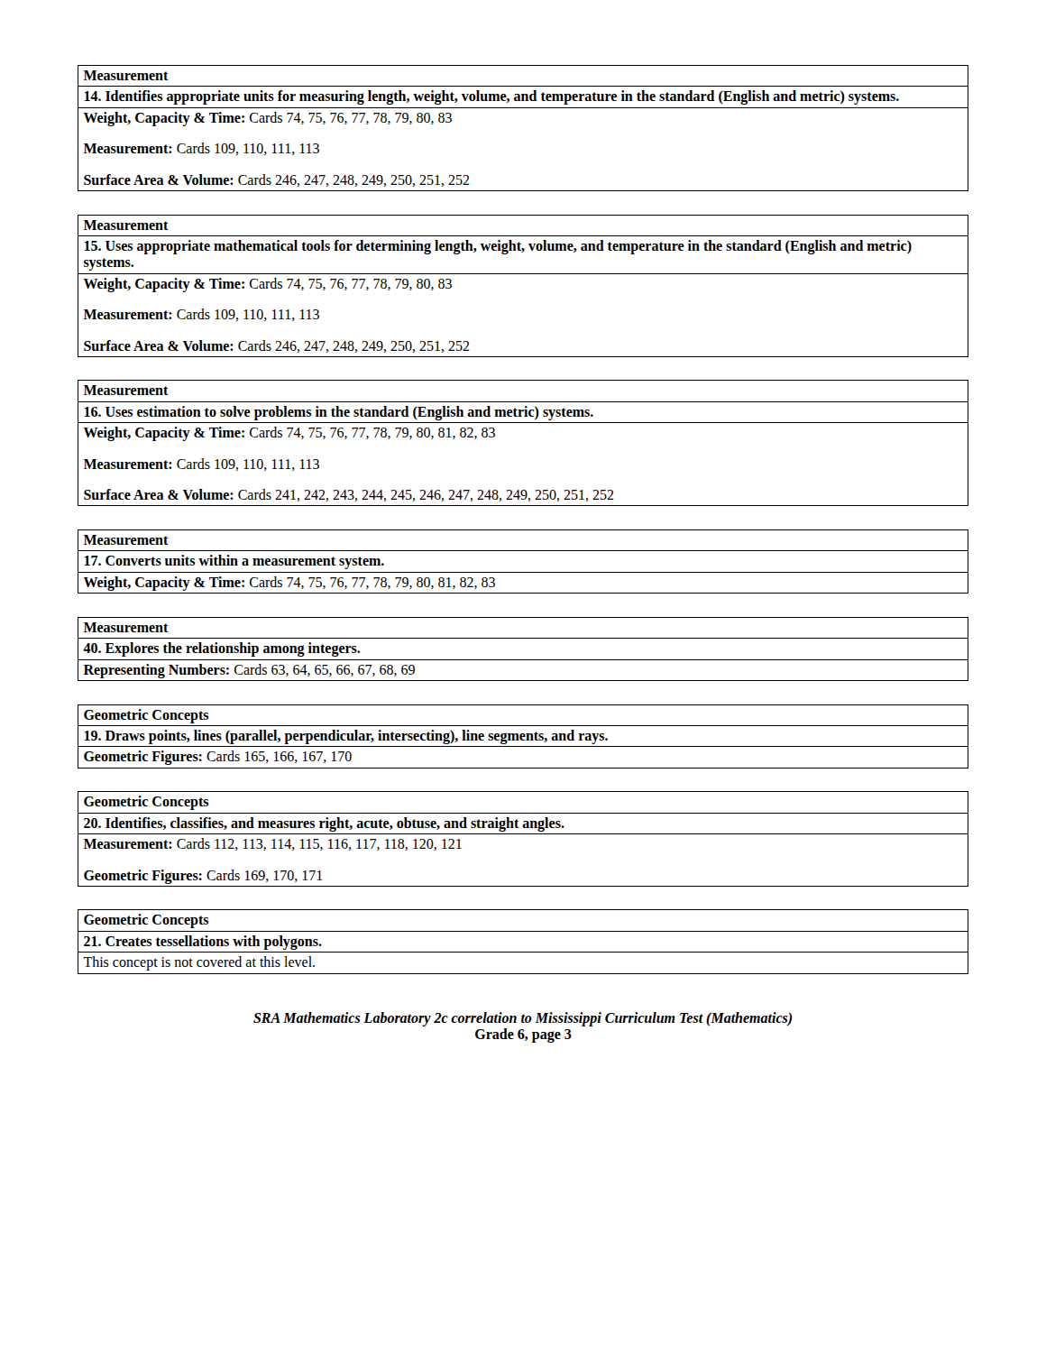| Measurement |
| 14. Identifies appropriate units for measuring length, weight, volume, and temperature in the standard (English and metric) systems. |
| Weight, Capacity & Time: Cards 74, 75, 76, 77, 78, 79, 80, 83 Measurement: Cards 109, 110, 111, 113 Surface Area & Volume: Cards 246, 247, 248, 249, 250, 251, 252 |
| Measurement |
| 15. Uses appropriate mathematical tools for determining length, weight, volume, and temperature in the standard (English and metric) systems. |
| Weight, Capacity & Time: Cards 74, 75, 76, 77, 78, 79, 80, 83 Measurement: Cards 109, 110, 111, 113 Surface Area & Volume: Cards 246, 247, 248, 249, 250, 251, 252 |
| Measurement |
| 16. Uses estimation to solve problems in the standard (English and metric) systems. |
| Weight, Capacity & Time: Cards 74, 75, 76, 77, 78, 79, 80, 81, 82, 83 Measurement: Cards 109, 110, 111, 113 Surface Area & Volume: Cards 241, 242, 243, 244, 245, 246, 247, 248, 249, 250, 251, 252 |
| Measurement |
| 17. Converts units within a measurement system. |
| Weight, Capacity & Time: Cards 74, 75, 76, 77, 78, 79, 80, 81, 82, 83 |
| Measurement |
| 40. Explores the relationship among integers. |
| Representing Numbers: Cards 63, 64, 65, 66, 67, 68, 69 |
| Geometric Concepts |
| 19. Draws points, lines (parallel, perpendicular, intersecting), line segments, and rays. |
| Geometric Figures: Cards 165, 166, 167, 170 |
| Geometric Concepts |
| 20. Identifies, classifies, and measures right, acute, obtuse, and straight angles. |
| Measurement: Cards 112, 113, 114, 115, 116, 117, 118, 120, 121 Geometric Figures: Cards 169, 170, 171 |
| Geometric Concepts |
| 21. Creates tessellations with polygons. |
| This concept is not covered at this level. |
SRA Mathematics Laboratory 2c correlation to Mississippi Curriculum Test (Mathematics)
Grade 6, page 3